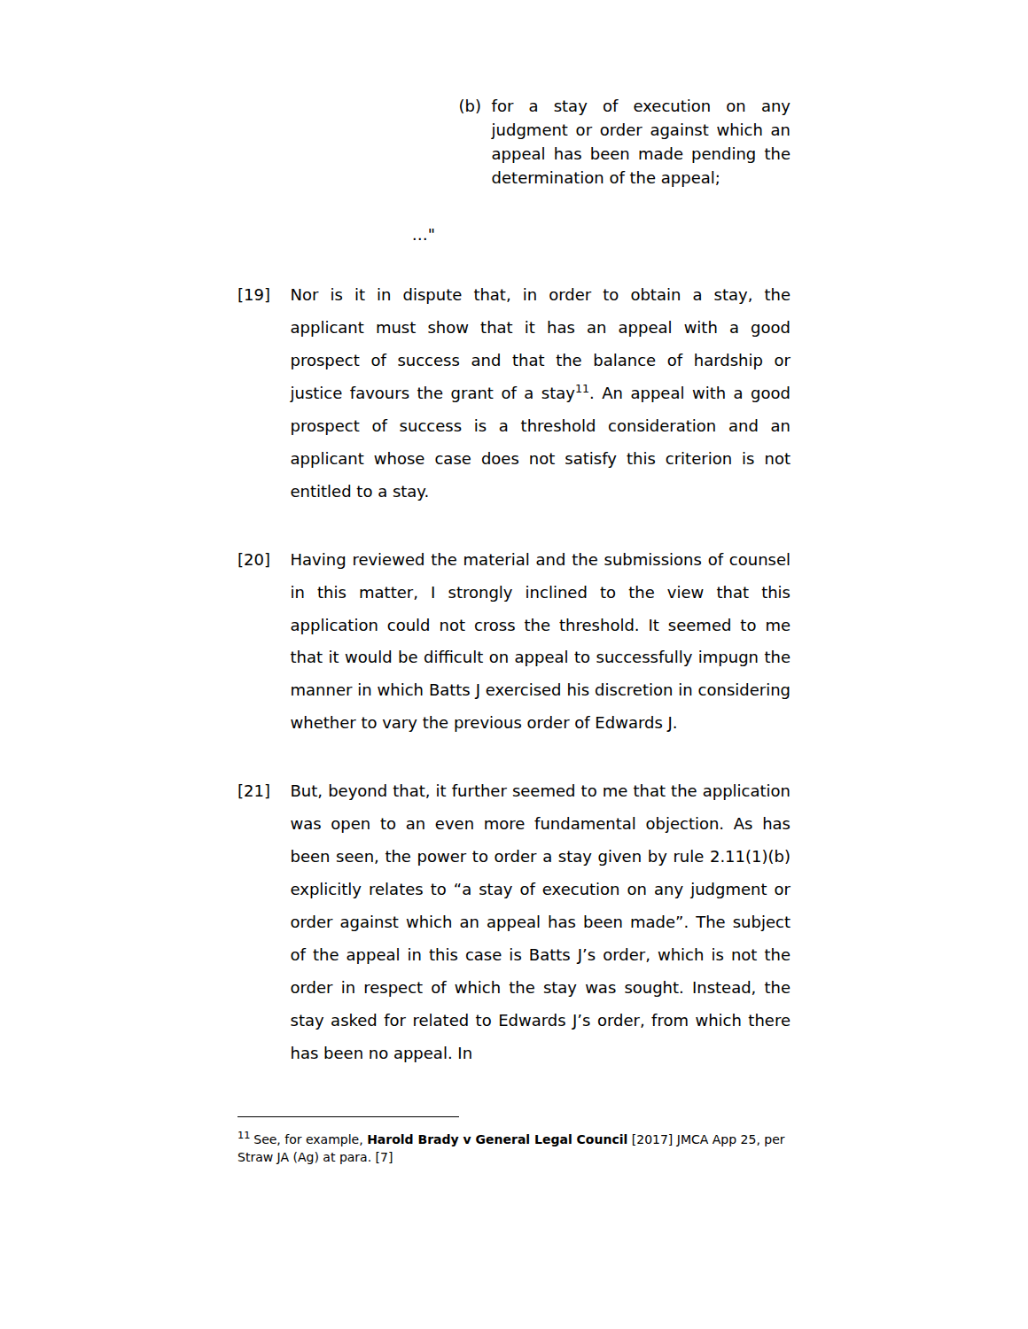(b) for a stay of execution on any judgment or order against which an appeal has been made pending the determination of the appeal;
…"
[19] Nor is it in dispute that, in order to obtain a stay, the applicant must show that it has an appeal with a good prospect of success and that the balance of hardship or justice favours the grant of a stay11. An appeal with a good prospect of success is a threshold consideration and an applicant whose case does not satisfy this criterion is not entitled to a stay.
[20] Having reviewed the material and the submissions of counsel in this matter, I strongly inclined to the view that this application could not cross the threshold. It seemed to me that it would be difficult on appeal to successfully impugn the manner in which Batts J exercised his discretion in considering whether to vary the previous order of Edwards J.
[21] But, beyond that, it further seemed to me that the application was open to an even more fundamental objection. As has been seen, the power to order a stay given by rule 2.11(1)(b) explicitly relates to “a stay of execution on any judgment or order against which an appeal has been made”. The subject of the appeal in this case is Batts J’s order, which is not the order in respect of which the stay was sought. Instead, the stay asked for related to Edwards J’s order, from which there has been no appeal. In
11 See, for example, Harold Brady v General Legal Council [2017] JMCA App 25, per Straw JA (Ag) at para. [7]